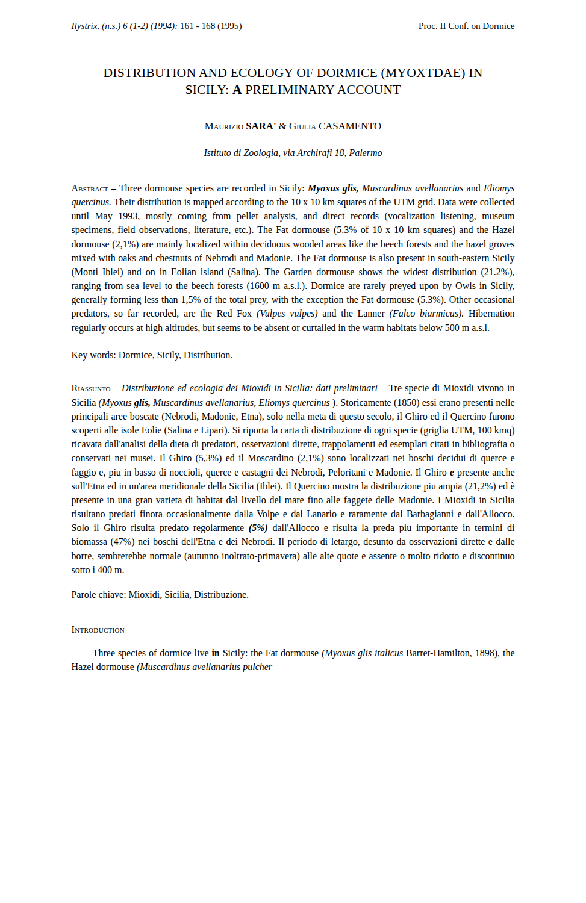Ilystrix, (n.s.) 6 (1-2) (1994): 161 - 168 (1995) Proc. II Conf. on Dormice
DISTRIBUTION AND ECOLOGY OF DORMICE (MYOXTDAE) IN
SICILY: A PRELIMINARY ACCOUNT
Maurizio SARA' & Giulia CASAMENTO
Istituto di Zoologia, via Archirafi 18, Palermo
Abstract – Three dormouse species are recorded in Sicily: Myoxus glis, Muscardinus avellanarius and Eliomys quercinus. Their distribution is mapped according to the 10 x 10 km squares of the UTM grid. Data were collected until May 1993, mostly coming from pellet analysis, and direct records (vocalization listening, museum specimens, field observations, literature, etc.). The Fat dormouse (5.3% of 10 x 10 km squares) and the Hazel dormouse (2,1%) are mainly localized within deciduous wooded areas like the beech forests and the hazel groves mixed with oaks and chestnuts of Nebrodi and Madonie. The Fat dormouse is also present in south-eastern Sicily (Monti Iblei) and on in Eolian island (Salina). The Garden dormouse shows the widest distribution (21.2%), ranging from sea level to the beech forests (1600 m a.s.l.). Dormice are rarely preyed upon by Owls in Sicily, generally forming less than 1,5% of the total prey, with the exception the Fat dormouse (5.3%). Other occasional predators, so far recorded, are the Red Fox (Vulpes vulpes) and the Lanner (Falco biarmicus). Hibernation regularly occurs at high altitudes, but seems to be absent or curtailed in the warm habitats below 500 m a.s.l.
Key words: Dormice, Sicily, Distribution.
Riassunto – Distribuzione ed ecologia dei Mioxidi in Sicilia: dati preliminari – Tre specie di Mioxidi vivono in Sicilia (Myoxus glis, Muscardinus avellanarius, Eliomys quercinus ). Storicamente (1850) essi erano presenti nelle principali aree boscate (Nebrodi, Madonie, Etna), solo nella meta di questo secolo, il Ghiro ed il Quercino furono scoperti alle isole Eolie (Salina e Lipari). Si riporta la carta di distribuzione di ogni specie (griglia UTM, 100 kmq) ricavata dall'analisi della dieta di predatori, osservazioni dirette, trappolamenti ed esemplari citati in bibliografia o conservati nei musei. Il Ghiro (5,3%) ed il Moscardino (2,1%) sono localizzati nei boschi decidui di querce e faggio e, piu in basso di noccioli, querce e castagni dei Nebrodi, Peloritani e Madonie. Il Ghiro e presente anche sull'Etna ed in un'area meridionale della Sicilia (Iblei). Il Quercino mostra la distribuzione piu ampia (21,2%) ed è presente in una gran varieta di habitat dal livello del mare fino alle faggete delle Madonie. I Mioxidi in Sicilia risultano predati finora occasionalmente dalla Volpe e dal Lanario e raramente dal Barbagianni e dall'Allocco. Solo il Ghiro risulta predato regolarmente (5%) dall'Allocco e risulta la preda piu importante in termini di biomassa (47%) nei boschi dell'Etna e dei Nebrodi. Il periodo di letargo, desunto da osservazioni dirette e dalle borre, sembrerebbe normale (autunno inoltrato-primavera) alle alte quote e assente o molto ridotto e discontinuo sotto i 400 m.
Parole chiave: Mioxidi, Sicilia, Distribuzione.
Introduction
Three species of dormice live in Sicily: the Fat dormouse (Myoxus glis italicus Barret-Hamilton, 1898), the Hazel dormouse (Muscardinus avellanarius pulcher